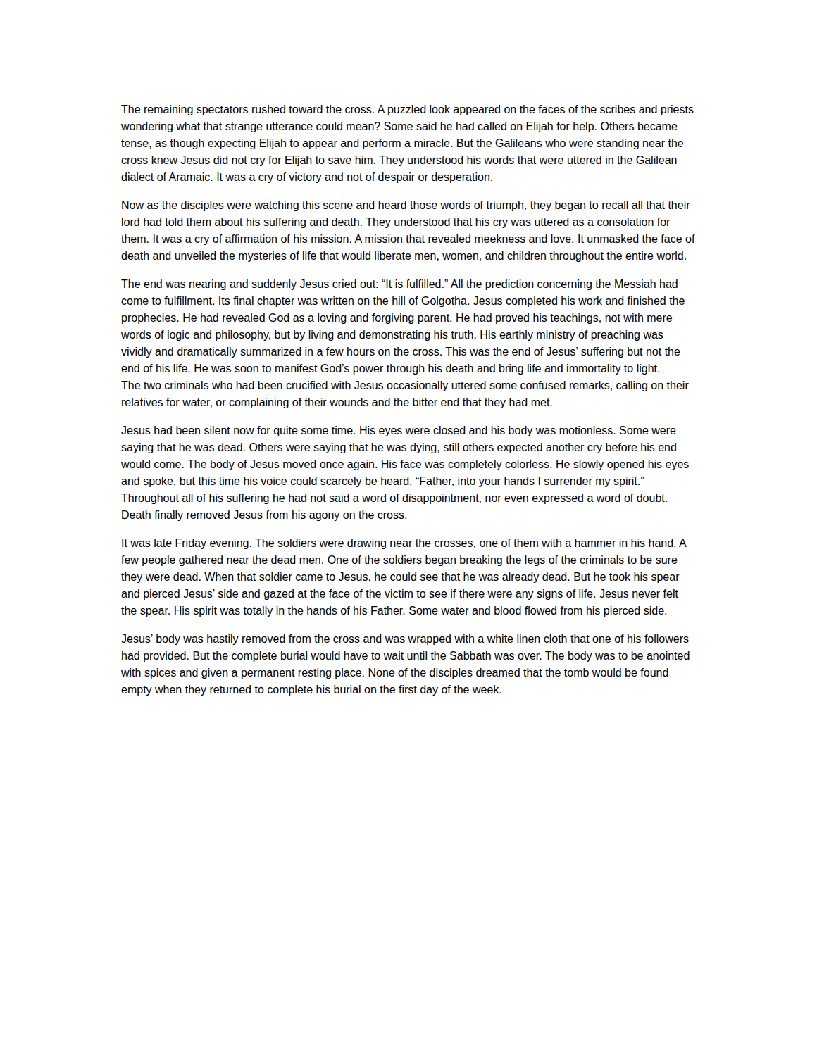The remaining spectators rushed toward the cross. A puzzled look appeared on the faces of the scribes and priests wondering what that strange utterance could mean? Some said he had called on Elijah for help. Others became tense, as though expecting Elijah to appear and perform a miracle. But the Galileans who were standing near the cross knew Jesus did not cry for Elijah to save him. They understood his words that were uttered in the Galilean dialect of Aramaic. It was a cry of victory and not of despair or desperation.
Now as the disciples were watching this scene and heard those words of triumph, they began to recall all that their lord had told them about his suffering and death. They understood that his cry was uttered as a consolation for them. It was a cry of affirmation of his mission. A mission that revealed meekness and love. It unmasked the face of death and unveiled the mysteries of life that would liberate men, women, and children throughout the entire world.
The end was nearing and suddenly Jesus cried out: “It is fulfilled.” All the prediction concerning the Messiah had come to fulfillment. Its final chapter was written on the hill of Golgotha. Jesus completed his work and finished the prophecies. He had revealed God as a loving and forgiving parent. He had proved his teachings, not with mere words of logic and philosophy, but by living and demonstrating his truth. His earthly ministry of preaching was vividly and dramatically summarized in a few hours on the cross. This was the end of Jesus’ suffering but not the end of his life. He was soon to manifest God’s power through his death and bring life and immortality to light.
The two criminals who had been crucified with Jesus occasionally uttered some confused remarks, calling on their relatives for water, or complaining of their wounds and the bitter end that they had met.
Jesus had been silent now for quite some time. His eyes were closed and his body was motionless. Some were saying that he was dead. Others were saying that he was dying, still others expected another cry before his end would come. The body of Jesus moved once again. His face was completely colorless. He slowly opened his eyes and spoke, but this time his voice could scarcely be heard. “Father, into your hands I surrender my spirit.” Throughout all of his suffering he had not said a word of disappointment, nor even expressed a word of doubt. Death finally removed Jesus from his agony on the cross.
It was late Friday evening. The soldiers were drawing near the crosses, one of them with a hammer in his hand. A few people gathered near the dead men. One of the soldiers began breaking the legs of the criminals to be sure they were dead. When that soldier came to Jesus, he could see that he was already dead. But he took his spear and pierced Jesus’ side and gazed at the face of the victim to see if there were any signs of life. Jesus never felt the spear. His spirit was totally in the hands of his Father. Some water and blood flowed from his pierced side.
Jesus’ body was hastily removed from the cross and was wrapped with a white linen cloth that one of his followers had provided. But the complete burial would have to wait until the Sabbath was over. The body was to be anointed with spices and given a permanent resting place. None of the disciples dreamed that the tomb would be found empty when they returned to complete his burial on the first day of the week.